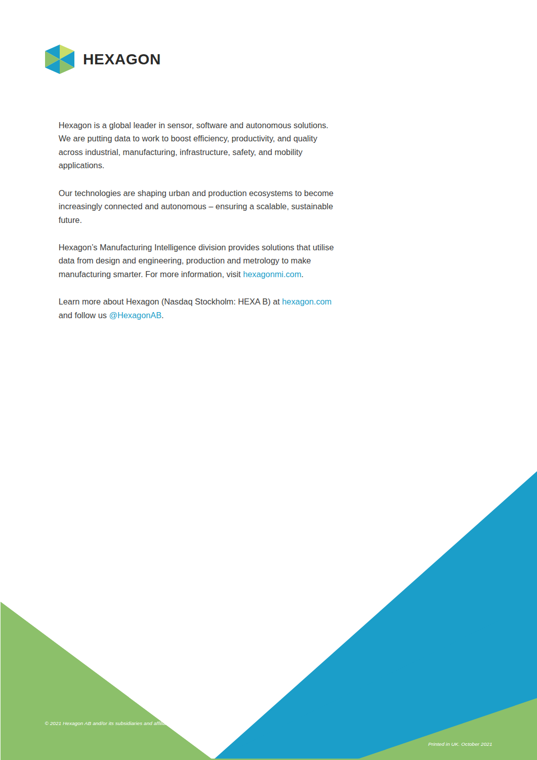HEXAGON
Hexagon is a global leader in sensor, software and autonomous solutions. We are putting data to work to boost efficiency, productivity, and quality across industrial, manufacturing, infrastructure, safety, and mobility applications.
Our technologies are shaping urban and production ecosystems to become increasingly connected and autonomous – ensuring a scalable, sustainable future.
Hexagon’s Manufacturing Intelligence division provides solutions that utilise data from design and engineering, production and metrology to make manufacturing smarter. For more information, visit hexagonmi.com.
Learn more about Hexagon (Nasdaq Stockholm: HEXA B) at hexagon.com and follow us @HexagonAB.
© 2021 Hexagon AB and/or its subsidiaries and affiliates. All rights reserved.
Printed in UK. October 2021